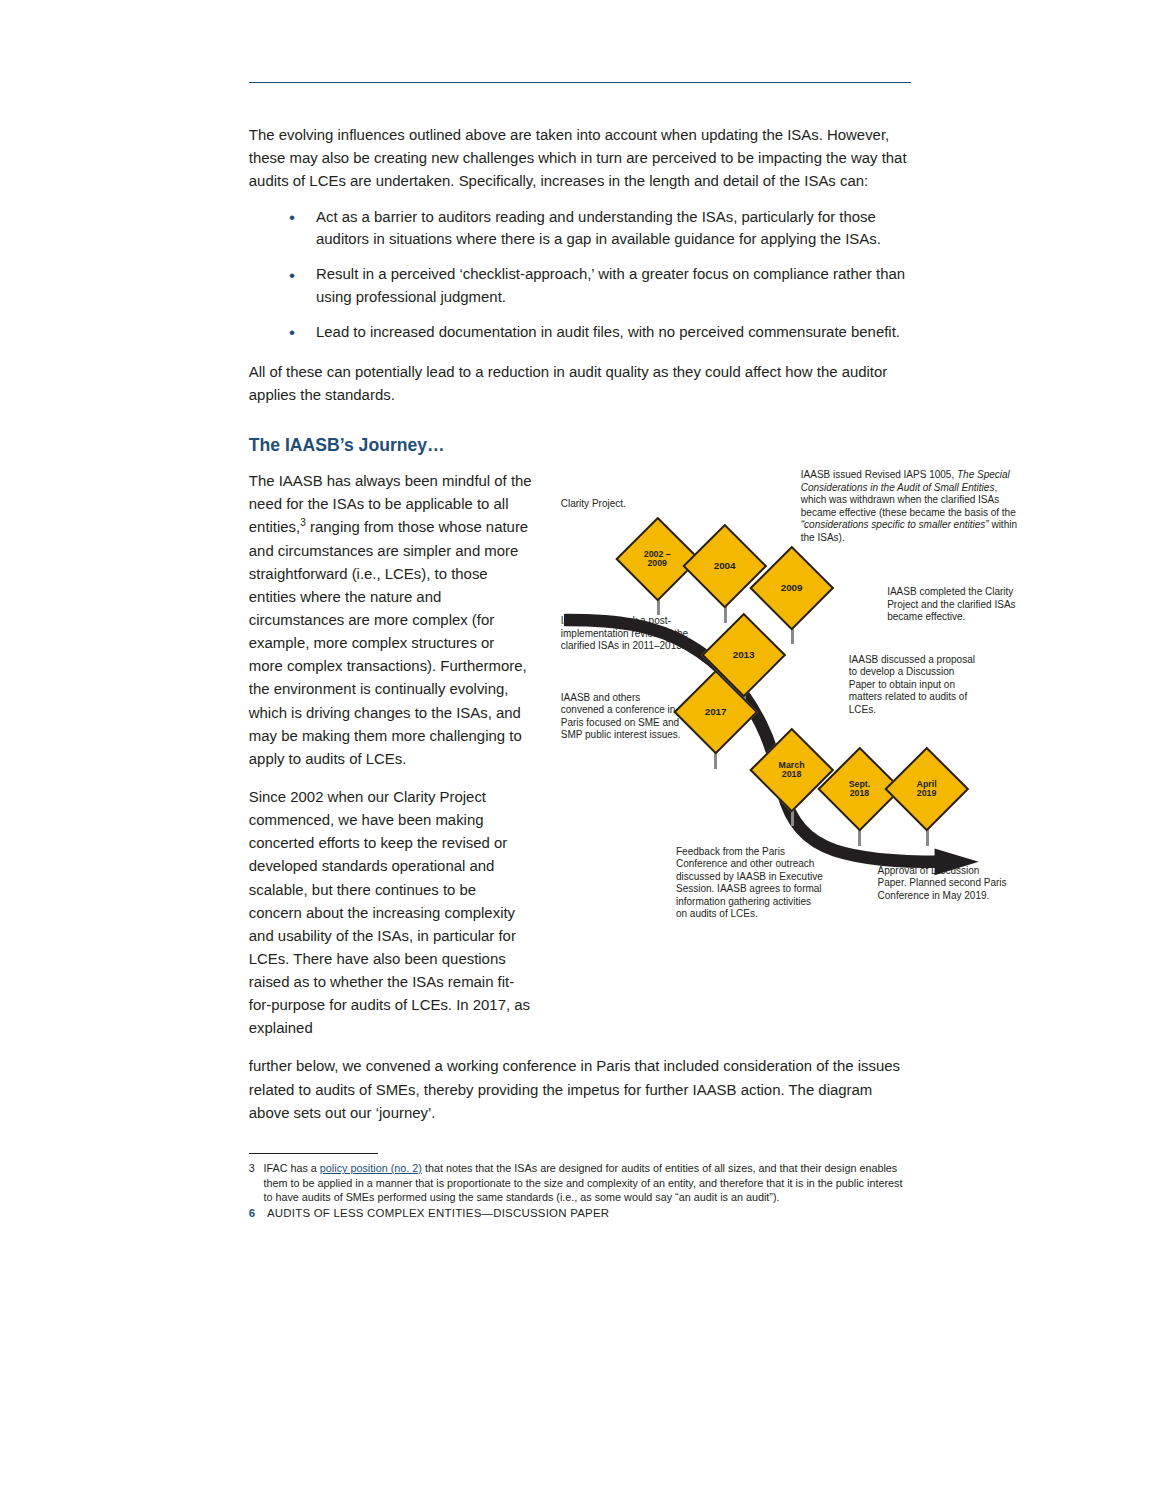The evolving influences outlined above are taken into account when updating the ISAs. However, these may also be creating new challenges which in turn are perceived to be impacting the way that audits of LCEs are undertaken. Specifically, increases in the length and detail of the ISAs can:
Act as a barrier to auditors reading and understanding the ISAs, particularly for those auditors in situations where there is a gap in available guidance for applying the ISAs.
Result in a perceived ‘checklist-approach,’ with a greater focus on compliance rather than using professional judgment.
Lead to increased documentation in audit files, with no perceived commensurate benefit.
All of these can potentially lead to a reduction in audit quality as they could affect how the auditor applies the standards.
The IAASB’s Journey…
The IAASB has always been mindful of the need for the ISAs to be applicable to all entities,3 ranging from those whose nature and circumstances are simpler and more straightforward (i.e., LCEs), to those entities where the nature and circumstances are more complex (for example, more complex structures or more complex transactions). Furthermore, the environment is continually evolving, which is driving changes to the ISAs, and may be making them more challenging to apply to audits of LCEs.
Since 2002 when our Clarity Project commenced, we have been making concerted efforts to keep the revised or developed standards operational and scalable, but there continues to be concern about the increasing complexity and usability of the ISAs, in particular for LCEs. There have also been questions raised as to whether the ISAs remain fit-for-purpose for audits of LCEs. In 2017, as explained
2002 –
2009
2004
2009
2013
2017
March
2018
Sept.
2018
April
2019
Clarity Project.
IAASB issued Revised IAPS 1005, The Special Considerations in the Audit of Small Entities, which was withdrawn when the clarified ISAs became effective (these became the basis of the “considerations specific to smaller entities” within the ISAs).
IAASB completed the Clarity Project and the clarified ISAs became effective.
IAASB undertook a post-implementation review of the clarified ISAs in 2011–2013.
IAASB discussed a proposal to develop a Discussion Paper to obtain input on matters related to audits of LCEs.
IAASB and others convened a conference in Paris focused on SME and SMP public interest issues.
Feedback from the Paris Conference and other outreach discussed by IAASB in Executive Session. IAASB agrees to formal information gathering activities on audits of LCEs.
Approval of Discussion Paper. Planned second Paris Conference in May 2019.
further below, we convened a working conference in Paris that included consideration of the issues related to audits of SMEs, thereby providing the impetus for further IAASB action. The diagram above sets out our ‘journey’.
3 IFAC has a policy position (no. 2) that notes that the ISAs are designed for audits of entities of all sizes, and that their design enables them to be applied in a manner that is proportionate to the size and complexity of an entity, and therefore that it is in the public interest to have audits of SMEs performed using the same standards (i.e., as some would say “an audit is an audit”).
6 AUDITS OF LESS COMPLEX ENTITIES—DISCUSSION PAPER